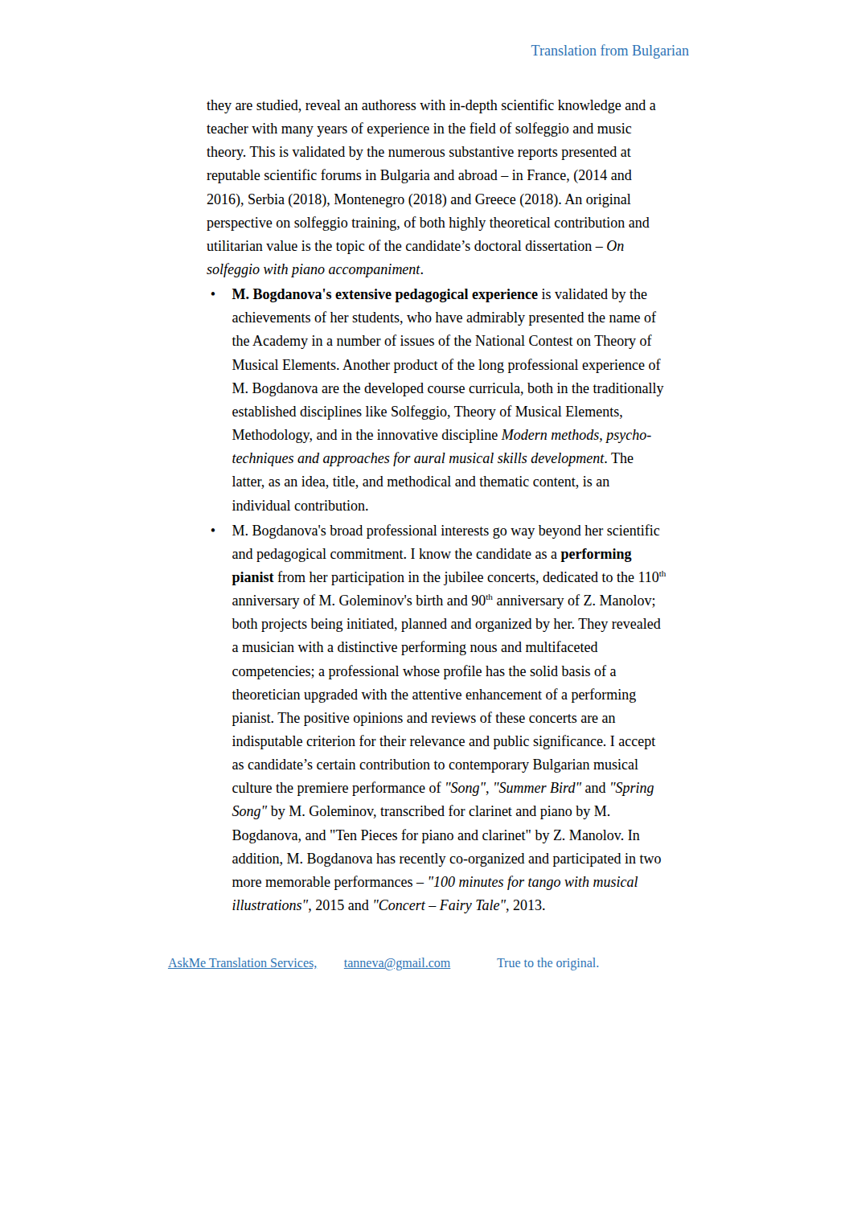Translation from Bulgarian
they are studied, reveal an authoress with in-depth scientific knowledge and a teacher with many years of experience in the field of solfeggio and music theory. This is validated by the numerous substantive reports presented at reputable scientific forums in Bulgaria and abroad – in France, (2014 and 2016), Serbia (2018), Montenegro (2018) and Greece (2018). An original perspective on solfeggio training, of both highly theoretical contribution and utilitarian value is the topic of the candidate’s doctoral dissertation – On solfeggio with piano accompaniment.
M. Bogdanova's extensive pedagogical experience is validated by the achievements of her students, who have admirably presented the name of the Academy in a number of issues of the National Contest on Theory of Musical Elements. Another product of the long professional experience of M. Bogdanova are the developed course curricula, both in the traditionally established disciplines like Solfeggio, Theory of Musical Elements, Methodology, and in the innovative discipline Modern methods, psycho-techniques and approaches for aural musical skills development. The latter, as an idea, title, and methodical and thematic content, is an individual contribution.
M. Bogdanova's broad professional interests go way beyond her scientific and pedagogical commitment. I know the candidate as a performing pianist from her participation in the jubilee concerts, dedicated to the 110th anniversary of M. Goleminov's birth and 90th anniversary of Z. Manolov; both projects being initiated, planned and organized by her. They revealed a musician with a distinctive performing nous and multifaceted competencies; a professional whose profile has the solid basis of a theoretician upgraded with the attentive enhancement of a performing pianist. The positive opinions and reviews of these concerts are an indisputable criterion for their relevance and public significance. I accept as candidate’s certain contribution to contemporary Bulgarian musical culture the premiere performance of "Song", "Summer Bird" and "Spring Song" by M. Goleminov, transcribed for clarinet and piano by M. Bogdanova, and "Ten Pieces for piano and clarinet" by Z. Manolov. In addition, M. Bogdanova has recently co-organized and participated in two more memorable performances – "100 minutes for tango with musical illustrations", 2015 and "Concert – Fairy Tale", 2013.
AskMe Translation Services, tanneva@gmail.com True to the original.